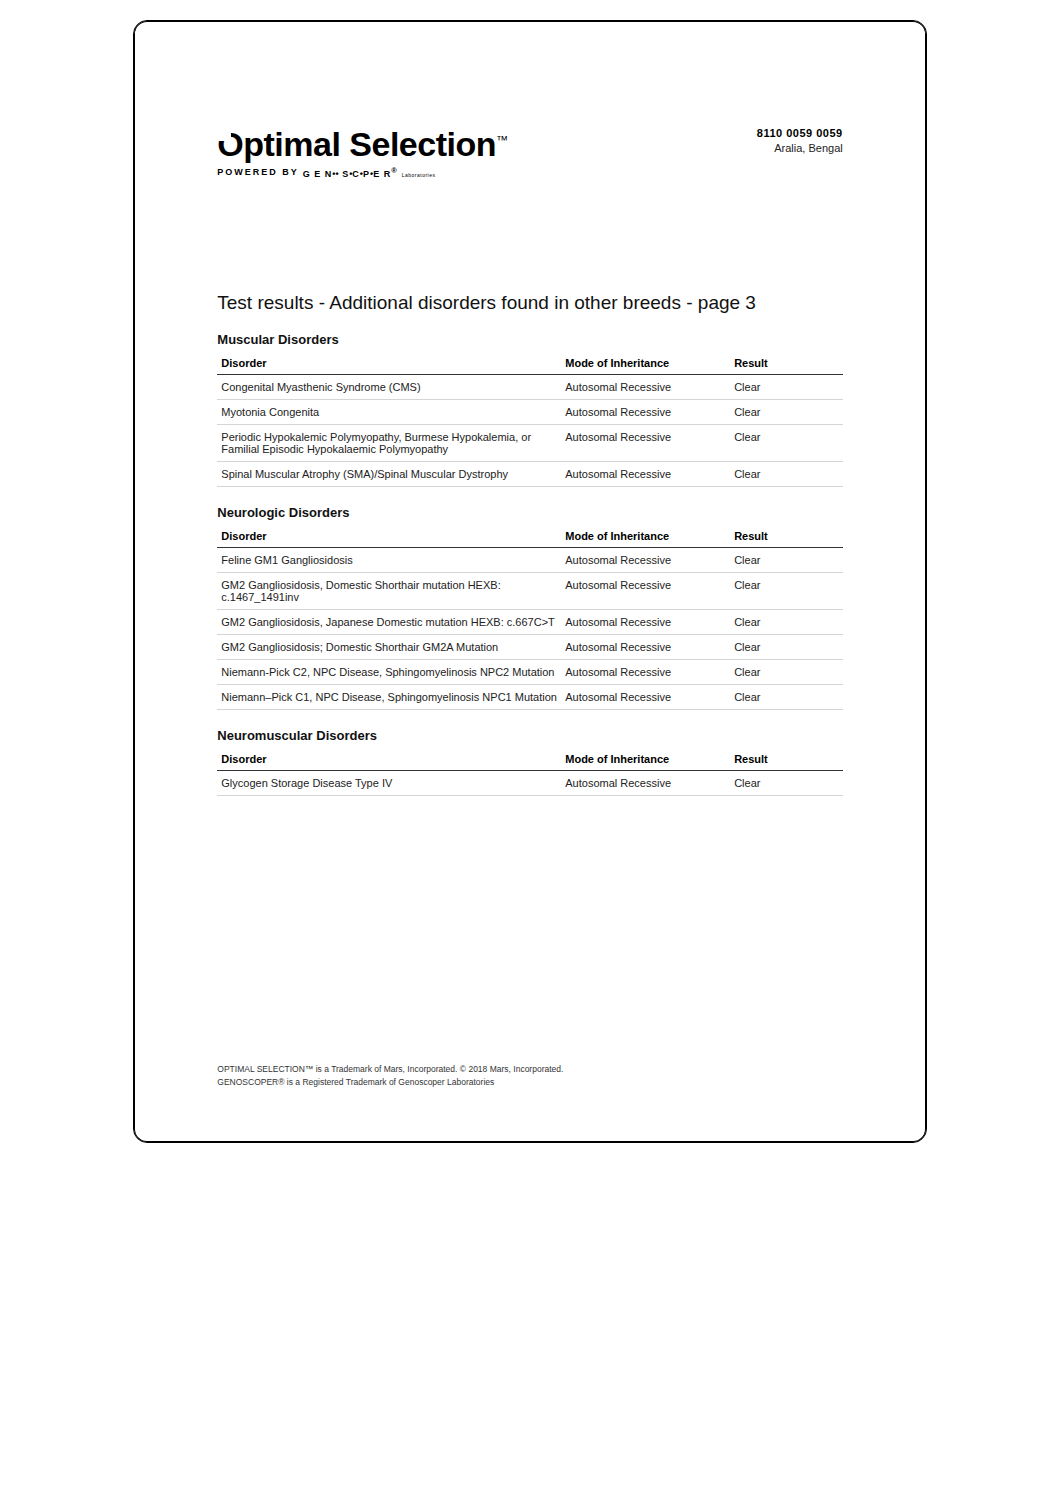Optimal Selection™
POWERED BY G E N•• S•C•P•E R® Laboratories
8110 0059 0059
Aralia, Bengal
Test results - Additional disorders found in other breeds - page 3
Muscular Disorders
| Disorder | Mode of Inheritance | Result |
| --- | --- | --- |
| Congenital Myasthenic Syndrome (CMS) | Autosomal Recessive | Clear |
| Myotonia Congenita | Autosomal Recessive | Clear |
| Periodic Hypokalemic Polymyopathy, Burmese Hypokalemia, or Familial Episodic Hypokalaemic Polymyopathy | Autosomal Recessive | Clear |
| Spinal Muscular Atrophy (SMA)/Spinal Muscular Dystrophy | Autosomal Recessive | Clear |
Neurologic Disorders
| Disorder | Mode of Inheritance | Result |
| --- | --- | --- |
| Feline GM1 Gangliosidosis | Autosomal Recessive | Clear |
| GM2 Gangliosidosis, Domestic Shorthair mutation HEXB: c.1467_1491inv | Autosomal Recessive | Clear |
| GM2 Gangliosidosis, Japanese Domestic mutation HEXB: c.667C>T | Autosomal Recessive | Clear |
| GM2 Gangliosidosis; Domestic Shorthair GM2A Mutation | Autosomal Recessive | Clear |
| Niemann-Pick C2, NPC Disease, Sphingomyelinosis NPC2 Mutation | Autosomal Recessive | Clear |
| Niemann–Pick C1, NPC Disease, Sphingomyelinosis NPC1 Mutation | Autosomal Recessive | Clear |
Neuromuscular Disorders
| Disorder | Mode of Inheritance | Result |
| --- | --- | --- |
| Glycogen Storage Disease Type IV | Autosomal Recessive | Clear |
OPTIMAL SELECTION™ is a Trademark of Mars, Incorporated. © 2018 Mars, Incorporated.
GENOSCOPER® is a Registered Trademark of Genoscoper Laboratories